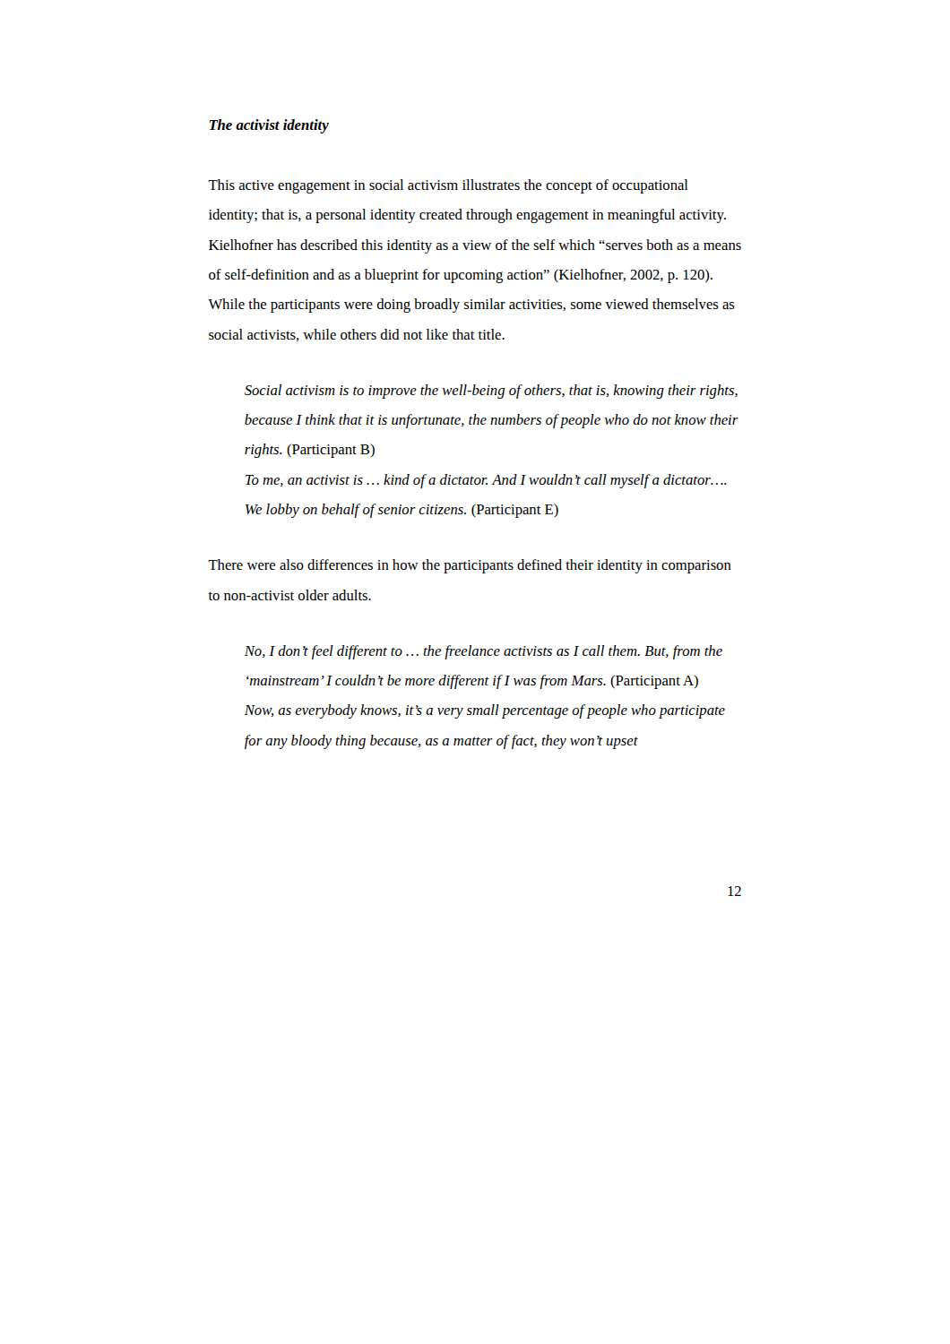The activist identity
This active engagement in social activism illustrates the concept of occupational identity; that is, a personal identity created through engagement in meaningful activity. Kielhofner has described this identity as a view of the self which “serves both as a means of self-definition and as a blueprint for upcoming action” (Kielhofner, 2002, p. 120). While the participants were doing broadly similar activities, some viewed themselves as social activists, while others did not like that title.
Social activism is to improve the well-being of others, that is, knowing their rights, because I think that it is unfortunate, the numbers of people who do not know their rights. (Participant B)
To me, an activist is … kind of a dictator. And I wouldn’t call myself a dictator…. We lobby on behalf of senior citizens. (Participant E)
There were also differences in how the participants defined their identity in comparison to non-activist older adults.
No, I don’t feel different to … the freelance activists as I call them. But, from the ‘mainstream’ I couldn’t be more different if I was from Mars. (Participant A)
Now, as everybody knows, it’s a very small percentage of people who participate for any bloody thing because, as a matter of fact, they won’t upset
12